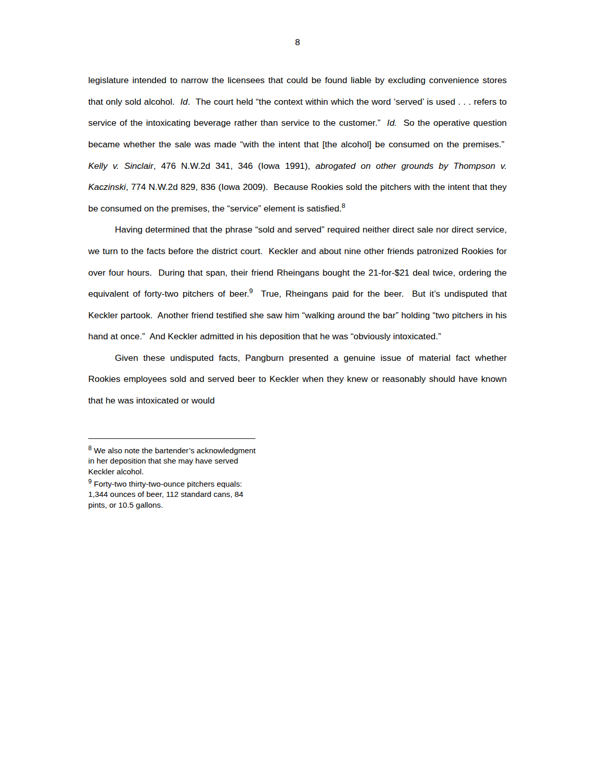8
legislature intended to narrow the licensees that could be found liable by excluding convenience stores that only sold alcohol. Id. The court held “the context within which the word ‘served’ is used . . . refers to service of the intoxicating beverage rather than service to the customer.” Id. So the operative question became whether the sale was made “with the intent that [the alcohol] be consumed on the premises.” Kelly v. Sinclair, 476 N.W.2d 341, 346 (Iowa 1991), abrogated on other grounds by Thompson v. Kaczinski, 774 N.W.2d 829, 836 (Iowa 2009). Because Rookies sold the pitchers with the intent that they be consumed on the premises, the “service” element is satisfied.8
Having determined that the phrase “sold and served” required neither direct sale nor direct service, we turn to the facts before the district court. Keckler and about nine other friends patronized Rookies for over four hours. During that span, their friend Rheingans bought the 21-for-$21 deal twice, ordering the equivalent of forty-two pitchers of beer.9 True, Rheingans paid for the beer. But it’s undisputed that Keckler partook. Another friend testified she saw him “walking around the bar” holding “two pitchers in his hand at once.” And Keckler admitted in his deposition that he was “obviously intoxicated.”
Given these undisputed facts, Pangburn presented a genuine issue of material fact whether Rookies employees sold and served beer to Keckler when they knew or reasonably should have known that he was intoxicated or would
8 We also note the bartender’s acknowledgment in her deposition that she may have served Keckler alcohol.
9 Forty-two thirty-two-ounce pitchers equals: 1,344 ounces of beer, 112 standard cans, 84 pints, or 10.5 gallons.